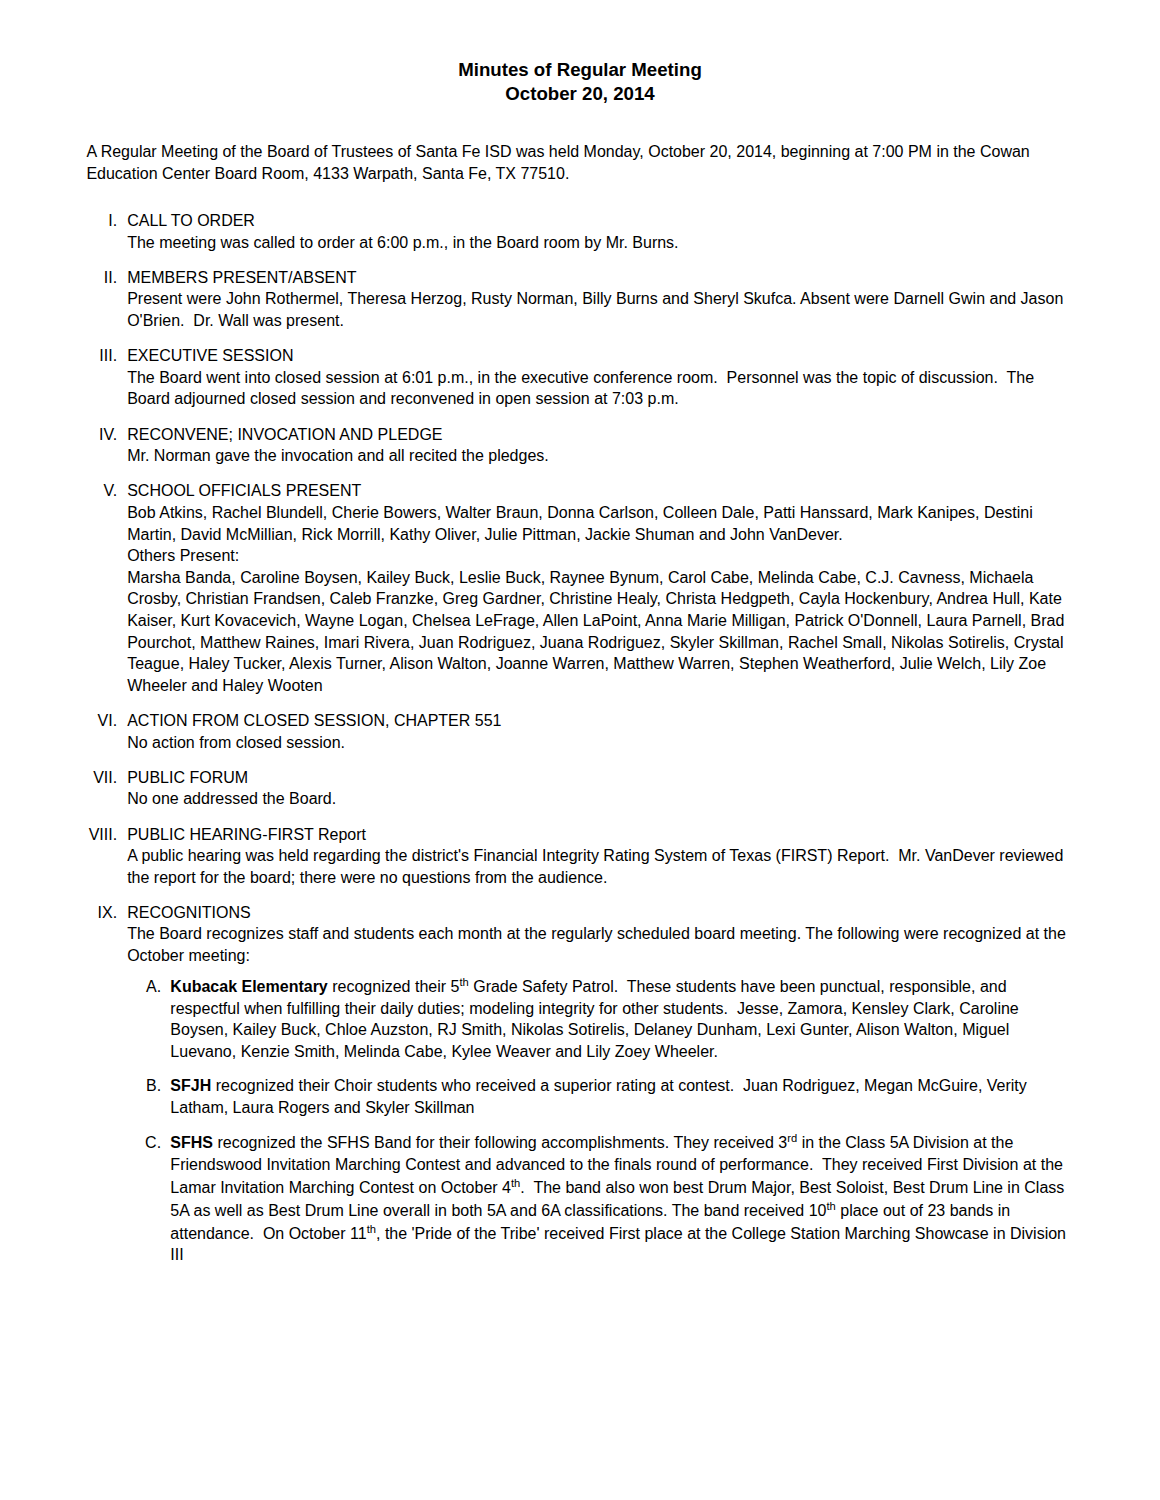Minutes of Regular MeetingOctober 20, 2014
A Regular Meeting of the Board of Trustees of Santa Fe ISD was held Monday, October 20, 2014, beginning at 7:00 PM in the Cowan Education Center Board Room, 4133 Warpath, Santa Fe, TX 77510.
CALL TO ORDER
The meeting was called to order at 6:00 p.m., in the Board room by Mr. Burns.
MEMBERS PRESENT/ABSENT
Present were John Rothermel, Theresa Herzog, Rusty Norman, Billy Burns and Sheryl Skufca. Absent were Darnell Gwin and Jason O'Brien. Dr. Wall was present.
EXECUTIVE SESSION
The Board went into closed session at 6:01 p.m., in the executive conference room. Personnel was the topic of discussion. The Board adjourned closed session and reconvened in open session at 7:03 p.m.
RECONVENE; INVOCATION AND PLEDGE
Mr. Norman gave the invocation and all recited the pledges.
SCHOOL OFFICIALS PRESENT
Bob Atkins, Rachel Blundell, Cherie Bowers, Walter Braun, Donna Carlson, Colleen Dale, Patti Hanssard, Mark Kanipes, Destini Martin, David McMillian, Rick Morrill, Kathy Oliver, Julie Pittman, Jackie Shuman and John VanDever.
Others Present:
Marsha Banda, Caroline Boysen, Kailey Buck, Leslie Buck, Raynee Bynum, Carol Cabe, Melinda Cabe, C.J. Cavness, Michaela Crosby, Christian Frandsen, Caleb Franzke, Greg Gardner, Christine Healy, Christa Hedgpeth, Cayla Hockenbury, Andrea Hull, Kate Kaiser, Kurt Kovacevich, Wayne Logan, Chelsea LeFrage, Allen LaPoint, Anna Marie Milligan, Patrick O'Donnell, Laura Parnell, Brad Pourchot, Matthew Raines, Imari Rivera, Juan Rodriguez, Juana Rodriguez, Skyler Skillman, Rachel Small, Nikolas Sotirelis, Crystal Teague, Haley Tucker, Alexis Turner, Alison Walton, Joanne Warren, Matthew Warren, Stephen Weatherford, Julie Welch, Lily Zoe Wheeler and Haley Wooten
ACTION FROM CLOSED SESSION, CHAPTER 551
No action from closed session.
PUBLIC FORUM
No one addressed the Board.
PUBLIC HEARING-FIRST Report
A public hearing was held regarding the district's Financial Integrity Rating System of Texas (FIRST) Report. Mr. VanDever reviewed the report for the board; there were no questions from the audience.
RECOGNITIONS
The Board recognizes staff and students each month at the regularly scheduled board meeting. The following were recognized at the October meeting:
Kubacak Elementary recognized their 5th Grade Safety Patrol. These students have been punctual, responsible, and respectful when fulfilling their daily duties; modeling integrity for other students. Jesse, Zamora, Kensley Clark, Caroline Boysen, Kailey Buck, Chloe Auzston, RJ Smith, Nikolas Sotirelis, Delaney Dunham, Lexi Gunter, Alison Walton, Miguel Luevano, Kenzie Smith, Melinda Cabe, Kylee Weaver and Lily Zoey Wheeler.
SFJH recognized their Choir students who received a superior rating at contest. Juan Rodriguez, Megan McGuire, Verity Latham, Laura Rogers and Skyler Skillman
SFHS recognized the SFHS Band for their following accomplishments. They received 3rd in the Class 5A Division at the Friendswood Invitation Marching Contest and advanced to the finals round of performance. They received First Division at the Lamar Invitation Marching Contest on October 4th. The band also won best Drum Major, Best Soloist, Best Drum Line in Class 5A as well as Best Drum Line overall in both 5A and 6A classifications. The band received 10th place out of 23 bands in attendance. On October 11th, the 'Pride of the Tribe' received First place at the College Station Marching Showcase in Division III